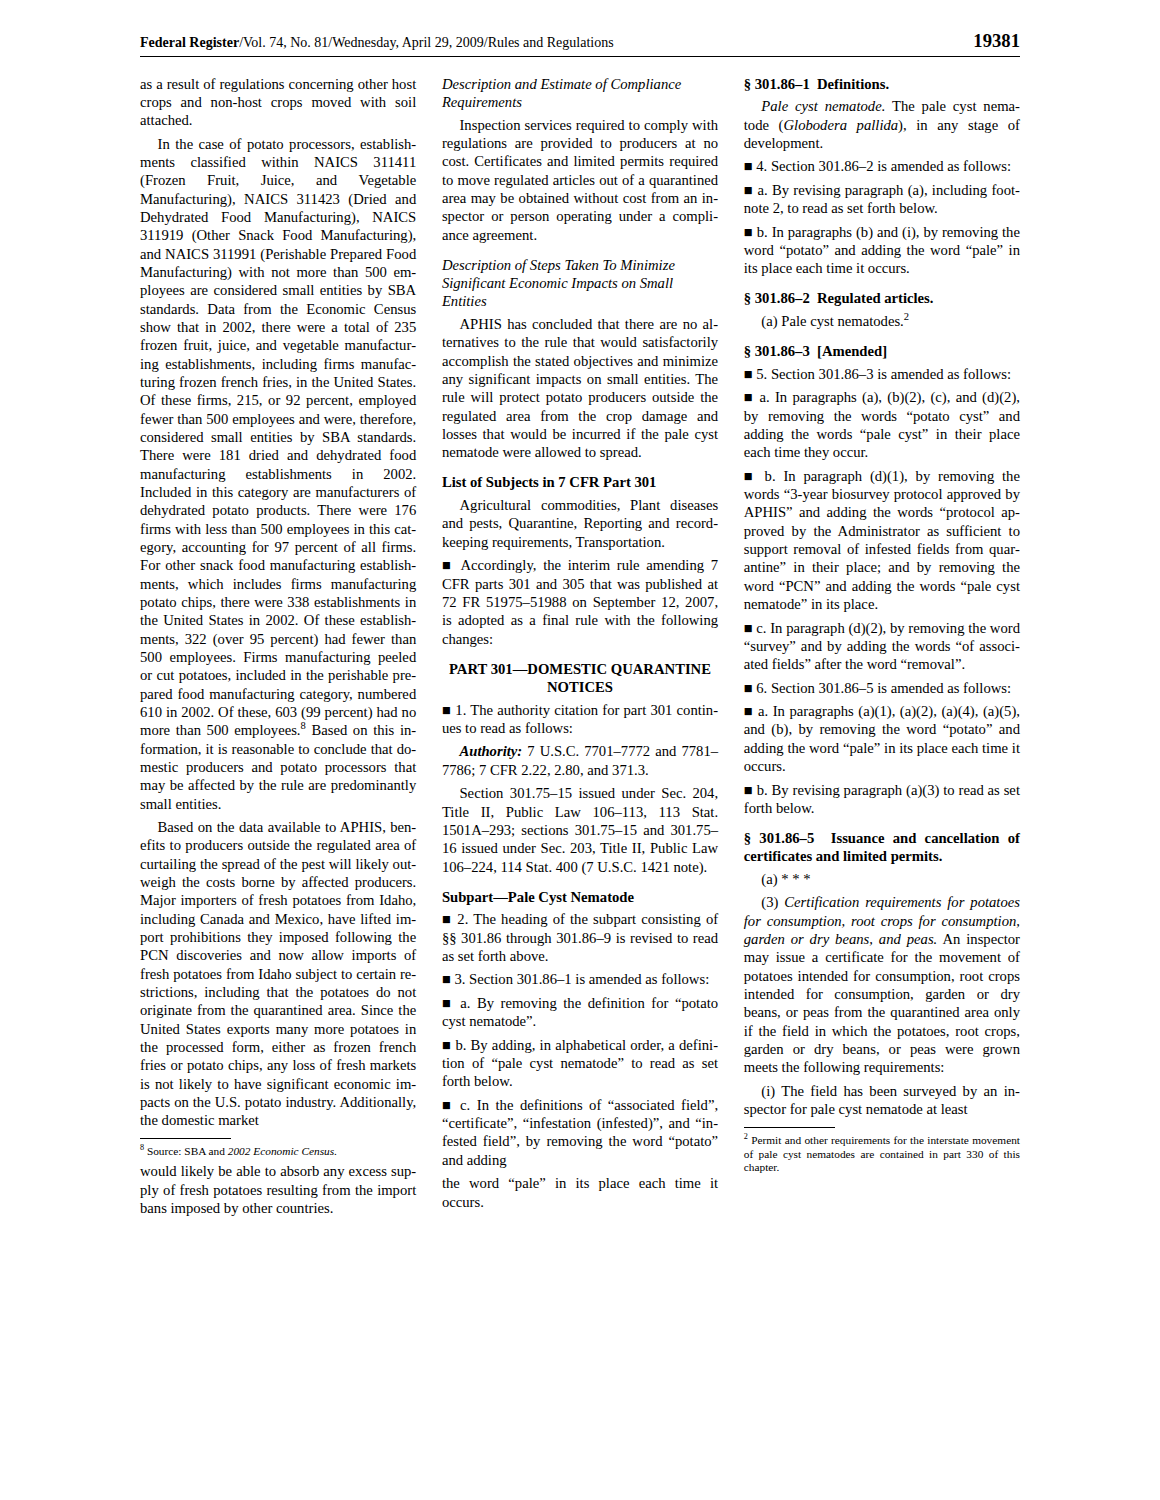Federal Register/Vol. 74, No. 81/Wednesday, April 29, 2009/Rules and Regulations
19381
as a result of regulations concerning other host crops and non-host crops moved with soil attached.
In the case of potato processors, establishments classified within NAICS 311411 (Frozen Fruit, Juice, and Vegetable Manufacturing), NAICS 311423 (Dried and Dehydrated Food Manufacturing), NAICS 311919 (Other Snack Food Manufacturing), and NAICS 311991 (Perishable Prepared Food Manufacturing) with not more than 500 employees are considered small entities by SBA standards. Data from the Economic Census show that in 2002, there were a total of 235 frozen fruit, juice, and vegetable manufacturing establishments, including firms manufacturing frozen french fries, in the United States. Of these firms, 215, or 92 percent, employed fewer than 500 employees and were, therefore, considered small entities by SBA standards. There were 181 dried and dehydrated food manufacturing establishments in 2002. Included in this category are manufacturers of dehydrated potato products. There were 176 firms with less than 500 employees in this category, accounting for 97 percent of all firms. For other snack food manufacturing establishments, which includes firms manufacturing potato chips, there were 338 establishments in the United States in 2002. Of these establishments, 322 (over 95 percent) had fewer than 500 employees. Firms manufacturing peeled or cut potatoes, included in the perishable prepared food manufacturing category, numbered 610 in 2002. Of these, 603 (99 percent) had no more than 500 employees.8 Based on this information, it is reasonable to conclude that domestic producers and potato processors that may be affected by the rule are predominantly small entities.
Based on the data available to APHIS, benefits to producers outside the regulated area of curtailing the spread of the pest will likely outweigh the costs borne by affected producers. Major importers of fresh potatoes from Idaho, including Canada and Mexico, have lifted import prohibitions they imposed following the PCN discoveries and now allow imports of fresh potatoes from Idaho subject to certain restrictions, including that the potatoes do not originate from the quarantined area. Since the United States exports many more potatoes in the processed form, either as frozen french fries or potato chips, any loss of fresh markets is not likely to have significant economic impacts on the U.S. potato industry. Additionally, the domestic market
8 Source: SBA and 2002 Economic Census.
would likely be able to absorb any excess supply of fresh potatoes resulting from the import bans imposed by other countries.
Description and Estimate of Compliance Requirements
Inspection services required to comply with regulations are provided to producers at no cost. Certificates and limited permits required to move regulated articles out of a quarantined area may be obtained without cost from an inspector or person operating under a compliance agreement.
Description of Steps Taken To Minimize Significant Economic Impacts on Small Entities
APHIS has concluded that there are no alternatives to the rule that would satisfactorily accomplish the stated objectives and minimize any significant impacts on small entities. The rule will protect potato producers outside the regulated area from the crop damage and losses that would be incurred if the pale cyst nematode were allowed to spread.
List of Subjects in 7 CFR Part 301
Agricultural commodities, Plant diseases and pests, Quarantine, Reporting and recordkeeping requirements, Transportation.
Accordingly, the interim rule amending 7 CFR parts 301 and 305 that was published at 72 FR 51975–51988 on September 12, 2007, is adopted as a final rule with the following changes:
PART 301—DOMESTIC QUARANTINE NOTICES
1. The authority citation for part 301 continues to read as follows:
Authority: 7 U.S.C. 7701–7772 and 7781–7786; 7 CFR 2.22, 2.80, and 371.3.
Section 301.75–15 issued under Sec. 204, Title II, Public Law 106–113, 113 Stat. 1501A–293; sections 301.75–15 and 301.75–16 issued under Sec. 203, Title II, Public Law 106–224, 114 Stat. 400 (7 U.S.C. 1421 note).
Subpart—Pale Cyst Nematode
2. The heading of the subpart consisting of §§ 301.86 through 301.86–9 is revised to read as set forth above.
3. Section 301.86–1 is amended as follows:
a. By removing the definition for “potato cyst nematode”.
b. By adding, in alphabetical order, a definition of “pale cyst nematode” to read as set forth below.
c. In the definitions of “associated field”, “certificate”, “infestation (infested)”, and “infested field”, by removing the word “potato” and adding
the word “pale” in its place each time it occurs.
§ 301.86–1 Definitions.
Pale cyst nematode. The pale cyst nematode (Globodera pallida), in any stage of development.
4. Section 301.86–2 is amended as follows:
a. By revising paragraph (a), including footnote 2, to read as set forth below.
b. In paragraphs (b) and (i), by removing the word “potato” and adding the word “pale” in its place each time it occurs.
§ 301.86–2 Regulated articles.
(a) Pale cyst nematodes.2
§ 301.86–3 [Amended]
5. Section 301.86–3 is amended as follows:
a. In paragraphs (a), (b)(2), (c), and (d)(2), by removing the words “potato cyst” and adding the words “pale cyst” in their place each time they occur.
b. In paragraph (d)(1), by removing the words “3-year biosurvey protocol approved by APHIS” and adding the words “protocol approved by the Administrator as sufficient to support removal of infested fields from quarantine” in their place; and by removing the word “PCN” and adding the words “pale cyst nematode” in its place.
c. In paragraph (d)(2), by removing the word “survey” and by adding the words “of associated fields” after the word “removal”.
6. Section 301.86–5 is amended as follows:
a. In paragraphs (a)(1), (a)(2), (a)(4), (a)(5), and (b), by removing the word “potato” and adding the word “pale” in its place each time it occurs.
b. By revising paragraph (a)(3) to read as set forth below.
§ 301.86–5 Issuance and cancellation of certificates and limited permits.
(a) * * *
(3) Certification requirements for potatoes for consumption, root crops for consumption, garden or dry beans, and peas. An inspector may issue a certificate for the movement of potatoes intended for consumption, root crops intended for consumption, garden or dry beans, or peas from the quarantined area only if the field in which the potatoes, root crops, garden or dry beans, or peas were grown meets the following requirements:
(i) The field has been surveyed by an inspector for pale cyst nematode at least
2 Permit and other requirements for the interstate movement of pale cyst nematodes are contained in part 330 of this chapter.